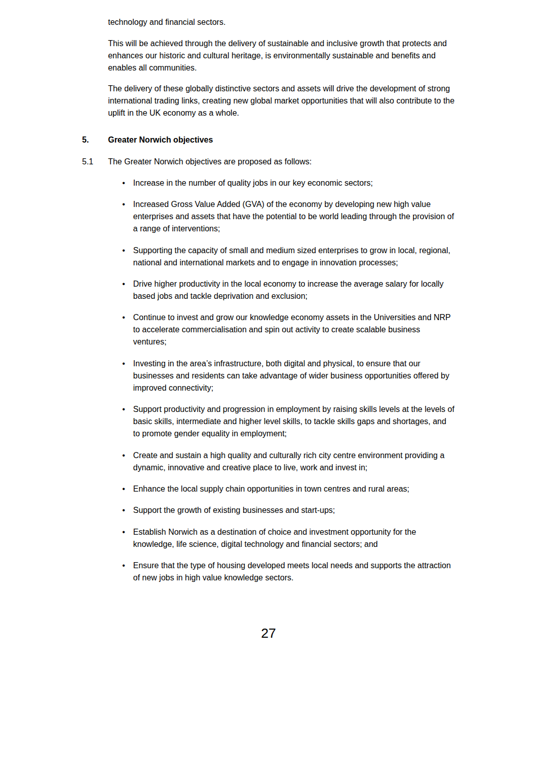technology and financial sectors.
This will be achieved through the delivery of sustainable and inclusive growth that protects and enhances our historic and cultural heritage, is environmentally sustainable and benefits and enables all communities.
The delivery of these globally distinctive sectors and assets will drive the development of strong international trading links, creating new global market opportunities that will also contribute to the uplift in the UK economy as a whole.
5. Greater Norwich objectives
5.1
The Greater Norwich objectives are proposed as follows:
Increase in the number of quality jobs in our key economic sectors;
Increased Gross Value Added (GVA) of the economy by developing new high value enterprises and assets that have the potential to be world leading through the provision of a range of interventions;
Supporting the capacity of small and medium sized enterprises to grow in local, regional, national and international markets and to engage in innovation processes;
Drive higher productivity in the local economy to increase the average salary for locally based jobs and tackle deprivation and exclusion;
Continue to invest and grow our knowledge economy assets in the Universities and NRP to accelerate commercialisation and spin out activity to create scalable business ventures;
Investing in the area’s infrastructure, both digital and physical, to ensure that our businesses and residents can take advantage of wider business opportunities offered by improved connectivity;
Support productivity and progression in employment by raising skills levels at the levels of basic skills, intermediate and higher level skills, to tackle skills gaps and shortages, and to promote gender equality in employment;
Create and sustain a high quality and culturally rich city centre environment providing a dynamic, innovative and creative place to live, work and invest in;
Enhance the local supply chain opportunities in town centres and rural areas;
Support the growth of existing businesses and start-ups;
Establish Norwich as a destination of choice and investment opportunity for the knowledge, life science, digital technology and financial sectors; and
Ensure that the type of housing developed meets local needs and supports the attraction of new jobs in high value knowledge sectors.
27